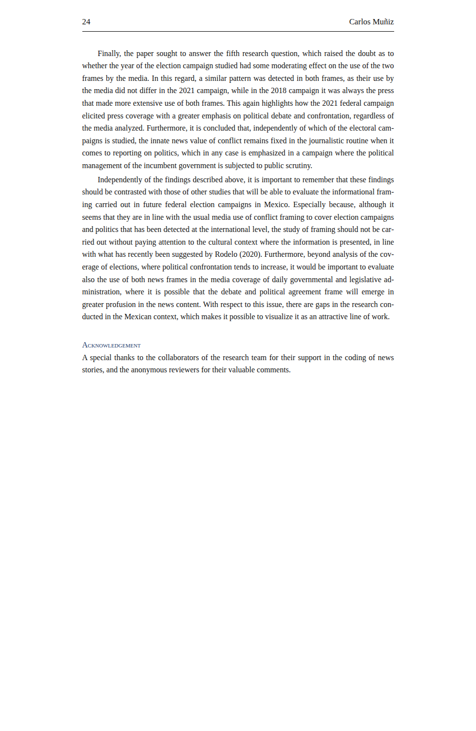24 Carlos Muñiz
Finally, the paper sought to answer the fifth research question, which raised the doubt as to whether the year of the election campaign studied had some moderating effect on the use of the two frames by the media. In this regard, a similar pattern was detected in both frames, as their use by the media did not differ in the 2021 campaign, while in the 2018 campaign it was always the press that made more extensive use of both frames. This again highlights how the 2021 federal campaign elicited press coverage with a greater emphasis on political debate and confrontation, regardless of the media analyzed. Furthermore, it is concluded that, independently of which of the electoral campaigns is studied, the innate news value of conflict remains fixed in the journalistic routine when it comes to reporting on politics, which in any case is emphasized in a campaign where the political management of the incumbent government is subjected to public scrutiny.
Independently of the findings described above, it is important to remember that these findings should be contrasted with those of other studies that will be able to evaluate the informational framing carried out in future federal election campaigns in Mexico. Especially because, although it seems that they are in line with the usual media use of conflict framing to cover election campaigns and politics that has been detected at the international level, the study of framing should not be carried out without paying attention to the cultural context where the information is presented, in line with what has recently been suggested by Rodelo (2020). Furthermore, beyond analysis of the coverage of elections, where political confrontation tends to increase, it would be important to evaluate also the use of both news frames in the media coverage of daily governmental and legislative administration, where it is possible that the debate and political agreement frame will emerge in greater profusion in the news content. With respect to this issue, there are gaps in the research conducted in the Mexican context, which makes it possible to visualize it as an attractive line of work.
Acknowledgement
A special thanks to the collaborators of the research team for their support in the coding of news stories, and the anonymous reviewers for their valuable comments.